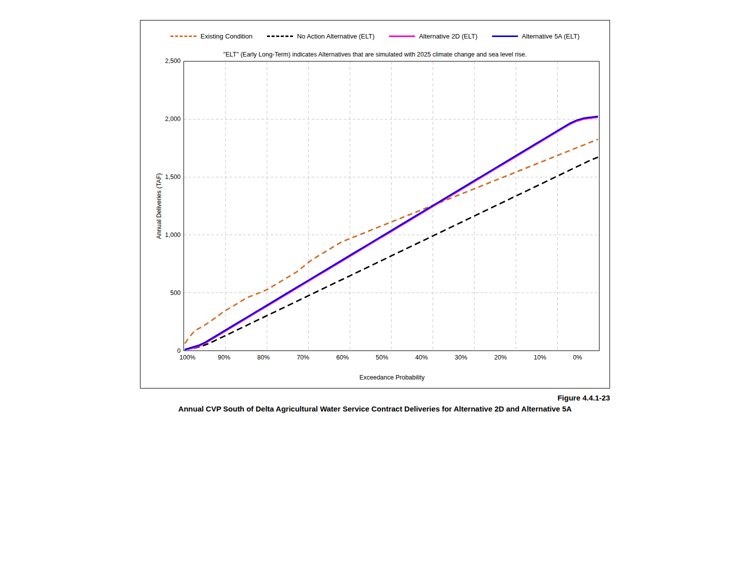Existing Condition
No Action Alternative (ELT)
Alternative 2D (ELT)
Alternative 5A (ELT)
"ELT" (Early Long-Term) indicates Alternatives that are simulated with 2025 climate change and sea level rise.
Annual Deliveries (TAF)
2,500 2,000 1,500 1,000 500 0
100% 90% 80% 70% 60% 50% 40% 30% 20% 10% 0%
Exceedance Probability
Figure 4.4.1-23
Annual CVP South of Delta Agricultural Water Service Contract Deliveries for Alternative 2D and Alternative 5A